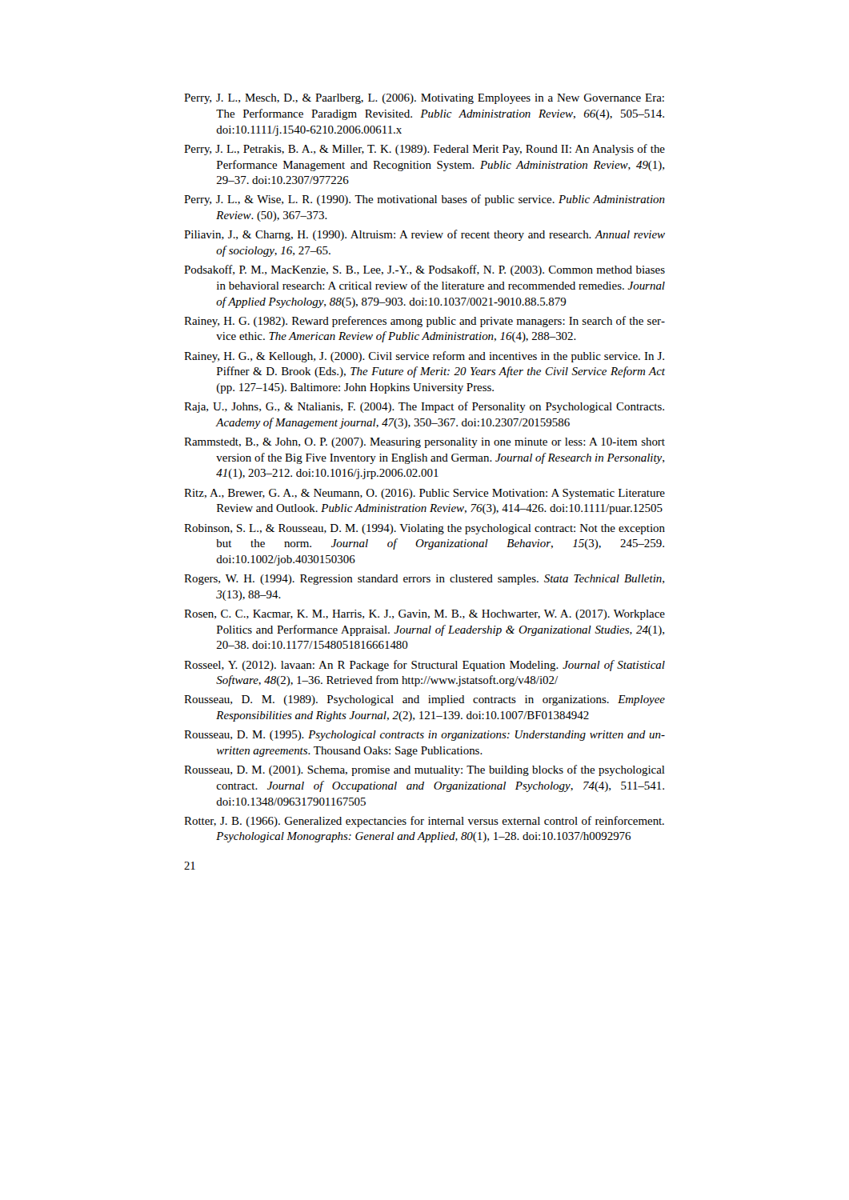Perry, J. L., Mesch, D., & Paarlberg, L. (2006). Motivating Employees in a New Governance Era: The Performance Paradigm Revisited. Public Administration Review, 66(4), 505–514. doi:10.1111/j.1540-6210.2006.00611.x
Perry, J. L., Petrakis, B. A., & Miller, T. K. (1989). Federal Merit Pay, Round II: An Analysis of the Performance Management and Recognition System. Public Administration Review, 49(1), 29–37. doi:10.2307/977226
Perry, J. L., & Wise, L. R. (1990). The motivational bases of public service. Public Administration Review. (50), 367–373.
Piliavin, J., & Charng, H. (1990). Altruism: A review of recent theory and research. Annual review of sociology, 16, 27–65.
Podsakoff, P. M., MacKenzie, S. B., Lee, J.-Y., & Podsakoff, N. P. (2003). Common method biases in behavioral research: A critical review of the literature and recommended remedies. Journal of Applied Psychology, 88(5), 879–903. doi:10.1037/0021-9010.88.5.879
Rainey, H. G. (1982). Reward preferences among public and private managers: In search of the service ethic. The American Review of Public Administration, 16(4), 288–302.
Rainey, H. G., & Kellough, J. (2000). Civil service reform and incentives in the public service. In J. Piffner & D. Brook (Eds.), The Future of Merit: 20 Years After the Civil Service Reform Act (pp. 127–145). Baltimore: John Hopkins University Press.
Raja, U., Johns, G., & Ntalianis, F. (2004). The Impact of Personality on Psychological Contracts. Academy of Management journal, 47(3), 350–367. doi:10.2307/20159586
Rammstedt, B., & John, O. P. (2007). Measuring personality in one minute or less: A 10-item short version of the Big Five Inventory in English and German. Journal of Research in Personality, 41(1), 203–212. doi:10.1016/j.jrp.2006.02.001
Ritz, A., Brewer, G. A., & Neumann, O. (2016). Public Service Motivation: A Systematic Literature Review and Outlook. Public Administration Review, 76(3), 414–426. doi:10.1111/puar.12505
Robinson, S. L., & Rousseau, D. M. (1994). Violating the psychological contract: Not the exception but the norm. Journal of Organizational Behavior, 15(3), 245–259. doi:10.1002/job.4030150306
Rogers, W. H. (1994). Regression standard errors in clustered samples. Stata Technical Bulletin, 3(13), 88–94.
Rosen, C. C., Kacmar, K. M., Harris, K. J., Gavin, M. B., & Hochwarter, W. A. (2017). Workplace Politics and Performance Appraisal. Journal of Leadership & Organizational Studies, 24(1), 20–38. doi:10.1177/1548051816661480
Rosseel, Y. (2012). lavaan: An R Package for Structural Equation Modeling. Journal of Statistical Software, 48(2), 1–36. Retrieved from http://www.jstatsoft.org/v48/i02/
Rousseau, D. M. (1989). Psychological and implied contracts in organizations. Employee Responsibilities and Rights Journal, 2(2), 121–139. doi:10.1007/BF01384942
Rousseau, D. M. (1995). Psychological contracts in organizations: Understanding written and unwritten agreements. Thousand Oaks: Sage Publications.
Rousseau, D. M. (2001). Schema, promise and mutuality: The building blocks of the psychological contract. Journal of Occupational and Organizational Psychology, 74(4), 511–541. doi:10.1348/096317901167505
Rotter, J. B. (1966). Generalized expectancies for internal versus external control of reinforcement. Psychological Monographs: General and Applied, 80(1), 1–28. doi:10.1037/h0092976
21